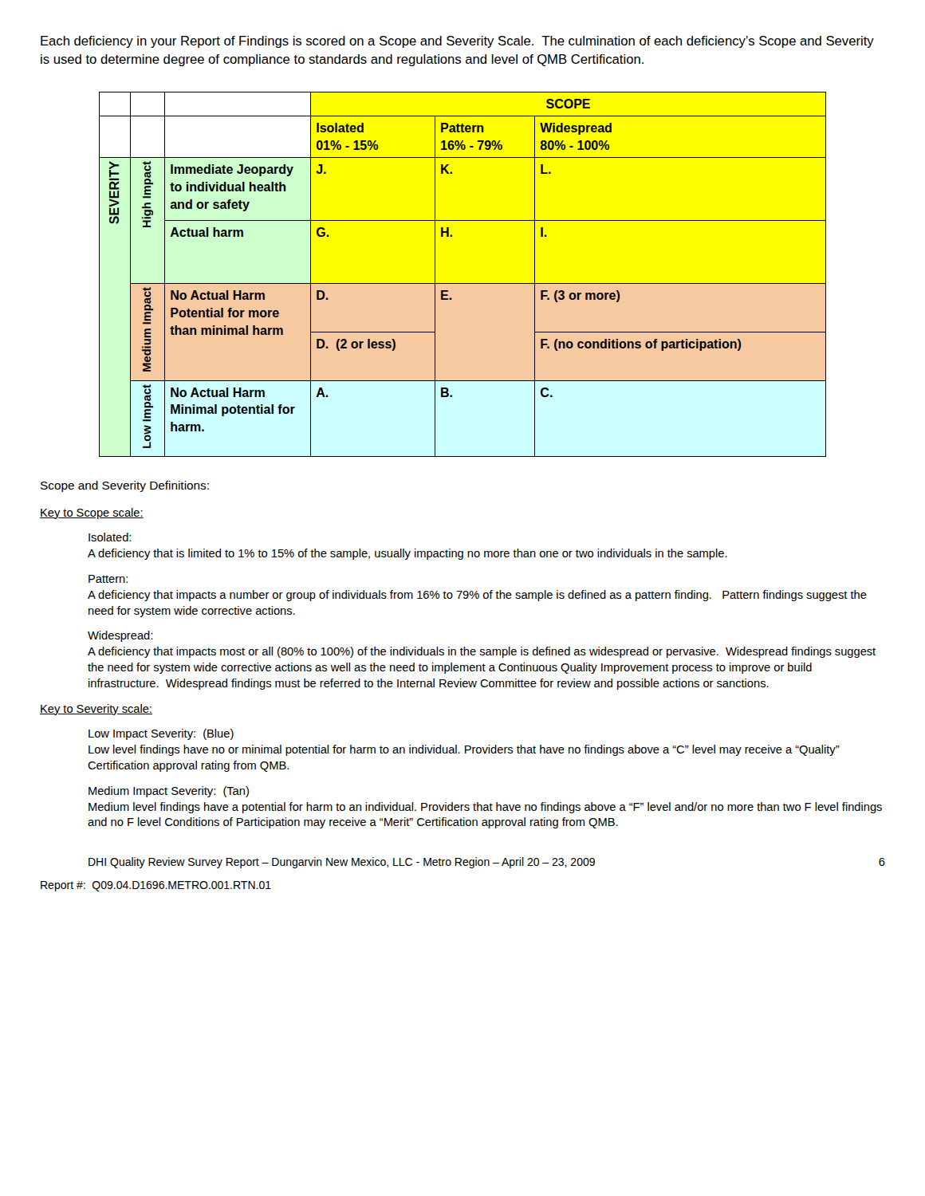Each deficiency in your Report of Findings is scored on a Scope and Severity Scale. The culmination of each deficiency’s Scope and Severity is used to determine degree of compliance to standards and regulations and level of QMB Certification.
| | | | SCOPE |
| | | | Isolated 01% - 15% | Pattern 16% - 79% | Widespread 80% - 100% |
| SEVERITY | High Impact | Immediate Jeopardy to individual health and or safety | J. | K. | L. |
| Actual harm | G. | H. | I. |
| Medium Impact | No Actual Harm Potential for more than minimal harm | D. | E. | F. (3 or more) |
| D. (2 or less) | F. (no conditions of participation) |
| Low Impact | No Actual Harm Minimal potential for harm. | A. | B. | C. |
Scope and Severity Definitions:
Key to Scope scale:
Isolated:
A deficiency that is limited to 1% to 15% of the sample, usually impacting no more than one or two individuals in the sample.
Pattern:
A deficiency that impacts a number or group of individuals from 16% to 79% of the sample is defined as a pattern finding. Pattern findings suggest the need for system wide corrective actions.
Widespread:
A deficiency that impacts most or all (80% to 100%) of the individuals in the sample is defined as widespread or pervasive. Widespread findings suggest the need for system wide corrective actions as well as the need to implement a Continuous Quality Improvement process to improve or build infrastructure. Widespread findings must be referred to the Internal Review Committee for review and possible actions or sanctions.
Key to Severity scale:
Low Impact Severity: (Blue)
Low level findings have no or minimal potential for harm to an individual. Providers that have no findings above a “C” level may receive a “Quality” Certification approval rating from QMB.
Medium Impact Severity: (Tan)
Medium level findings have a potential for harm to an individual. Providers that have no findings above a “F” level and/or no more than two F level findings and no F level Conditions of Participation may receive a “Merit” Certification approval rating from QMB.
DHI Quality Review Survey Report – Dungarvin New Mexico, LLC - Metro Region – April 20 – 23, 2009
6
Report #: Q09.04.D1696.METRO.001.RTN.01